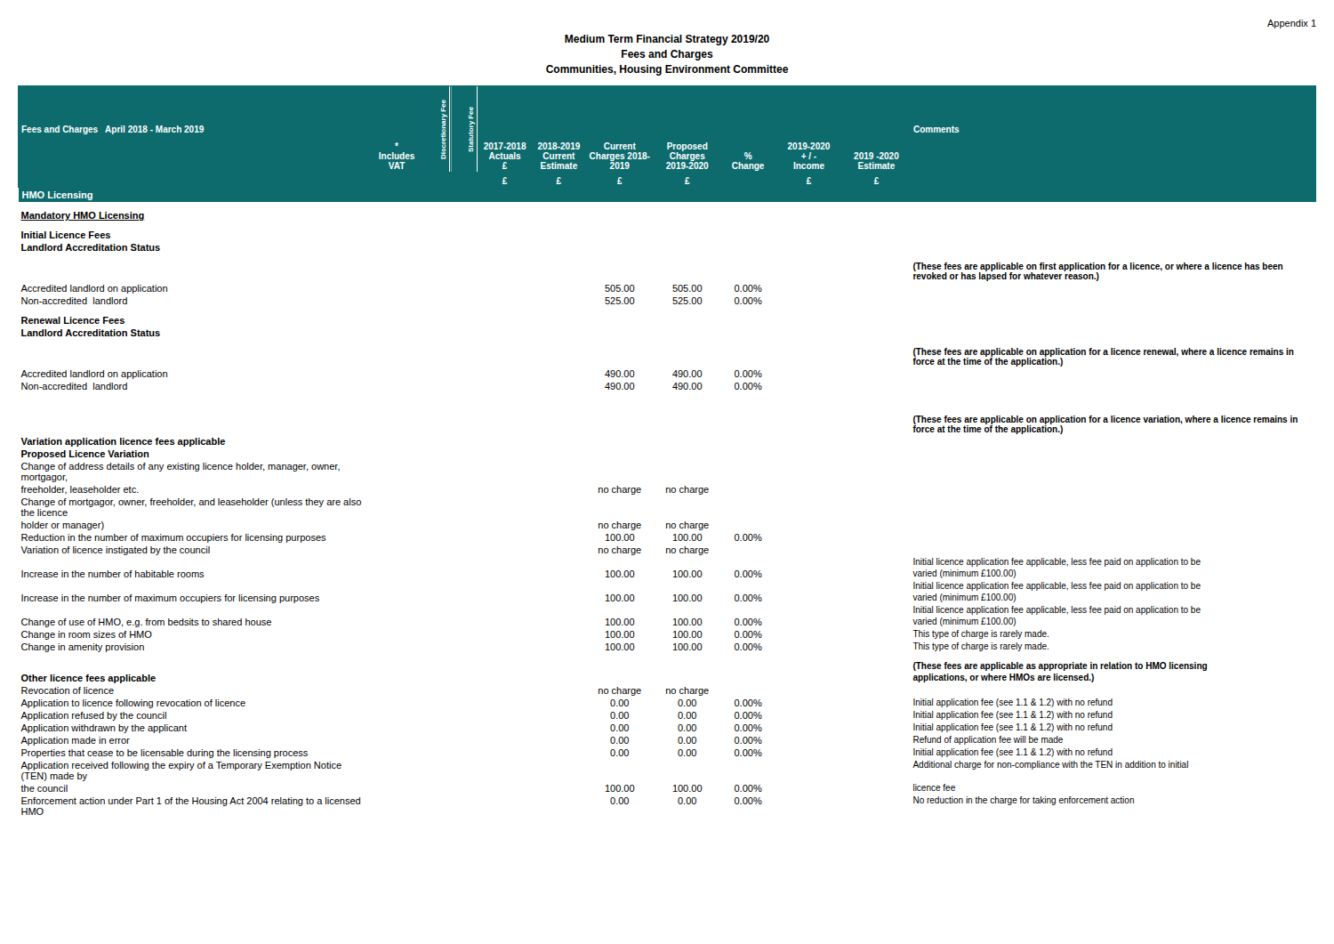Appendix 1
Medium Term Financial Strategy 2019/20
Fees and Charges
Communities, Housing Environment Committee
| Fees and Charges April 2018 - March 2019 | * Includes VAT | Discretionary Fee | Statutory Fee | 2017-2018 Actuals £ | 2018-2019 Current Estimate | Current Charges 2018- 2019 | Proposed Charges 2019-2020 | % Change | 2019-2020 + / - Income | 2019 -2020 Estimate | Comments |
| --- | --- | --- | --- | --- | --- | --- | --- | --- | --- | --- | --- |
| | | | | £ | £ | £ | £ | | £ | £ | |
| HMO Licensing |
| Mandatory HMO Licensing | | | | | | | | | | | |
| Initial Licence Fees | | | | | | | | | | | |
| Landlord Accreditation Status | | | | | | | | | | | |
| | | | | | | | | | | | (These fees are applicable on first application for a licence, or where a licence has been revoked or has lapsed for whatever reason.) |
| Accredited landlord on application | | | | | | 505.00 | 505.00 | 0.00% | | | |
| Non-accredited landlord | | | | | | 525.00 | 525.00 | 0.00% | | | |
| Renewal Licence Fees | | | | | | | | | | | |
| Landlord Accreditation Status | | | | | | | | | | | |
| | | | | | | | | | | | (These fees are applicable on application for a licence renewal, where a licence remains in force at the time of the application.) |
| Accredited landlord on application | | | | | | 490.00 | 490.00 | 0.00% | | | |
| Non-accredited landlord | | | | | | 490.00 | 490.00 | 0.00% | | | |
| | | | | | | | | | | | (These fees are applicable on application for a licence variation, where a licence remains in force at the time of the application.) |
| Variation application licence fees applicable | | | | | | | | | | | |
| Proposed Licence Variation | | | | | | | | | | | |
| Change of address details of any existing licence holder, manager, owner, mortgagor, | | | | | | | | | | | |
| freeholder, leaseholder etc. | | | | | | no charge | no charge | | | | |
| Change of mortgagor, owner, freeholder, and leaseholder (unless they are also the licence | | | | | | | | | | | |
| holder or manager) | | | | | | no charge | no charge | | | | |
| Reduction in the number of maximum occupiers for licensing purposes | | | | | | 100.00 | 100.00 | 0.00% | | | |
| Variation of licence instigated by the council | | | | | | no charge | no charge | | | | |
| | | | | | | | | | | | Initial licence application fee applicable, less fee paid on application to be |
| Increase in the number of habitable rooms | | | | | | 100.00 | 100.00 | 0.00% | | | varied (minimum £100.00) |
| | | | | | | | | | | | Initial licence application fee applicable, less fee paid on application to be |
| Increase in the number of maximum occupiers for licensing purposes | | | | | | 100.00 | 100.00 | 0.00% | | | varied (minimum £100.00) |
| | | | | | | | | | | | Initial licence application fee applicable, less fee paid on application to be |
| Change of use of HMO, e.g. from bedsits to shared house | | | | | | 100.00 | 100.00 | 0.00% | | | varied (minimum £100.00) |
| Change in room sizes of HMO | | | | | | 100.00 | 100.00 | 0.00% | | | This type of charge is rarely made. |
| Change in amenity provision | | | | | | 100.00 | 100.00 | 0.00% | | | This type of charge is rarely made. |
| | | | | | | | | | | | (These fees are applicable as appropriate in relation to HMO licensing |
| Other licence fees applicable | | | | | | | | | | | applications, or where HMOs are licensed.) |
| Revocation of licence | | | | | | no charge | no charge | | | | |
| Application to licence following revocation of licence | | | | | | 0.00 | 0.00 | 0.00% | | | Initial application fee (see 1.1 & 1.2) with no refund |
| Application refused by the council | | | | | | 0.00 | 0.00 | 0.00% | | | Initial application fee (see 1.1 & 1.2) with no refund |
| Application withdrawn by the applicant | | | | | | 0.00 | 0.00 | 0.00% | | | Initial application fee (see 1.1 & 1.2) with no refund |
| Application made in error | | | | | | 0.00 | 0.00 | 0.00% | | | Refund of application fee will be made |
| Properties that cease to be licensable during the licensing process | | | | | | 0.00 | 0.00 | 0.00% | | | Initial application fee (see 1.1 & 1.2) with no refund |
| Application received following the expiry of a Temporary Exemption Notice (TEN) made by | | | | | | | | | | | Additional charge for non-compliance with the TEN in addition to initial |
| the council | | | | | | 100.00 | 100.00 | 0.00% | | | licence fee |
| Enforcement action under Part 1 of the Housing Act 2004 relating to a licensed HMO | | | | | | 0.00 | 0.00 | 0.00% | | | No reduction in the charge for taking enforcement action |